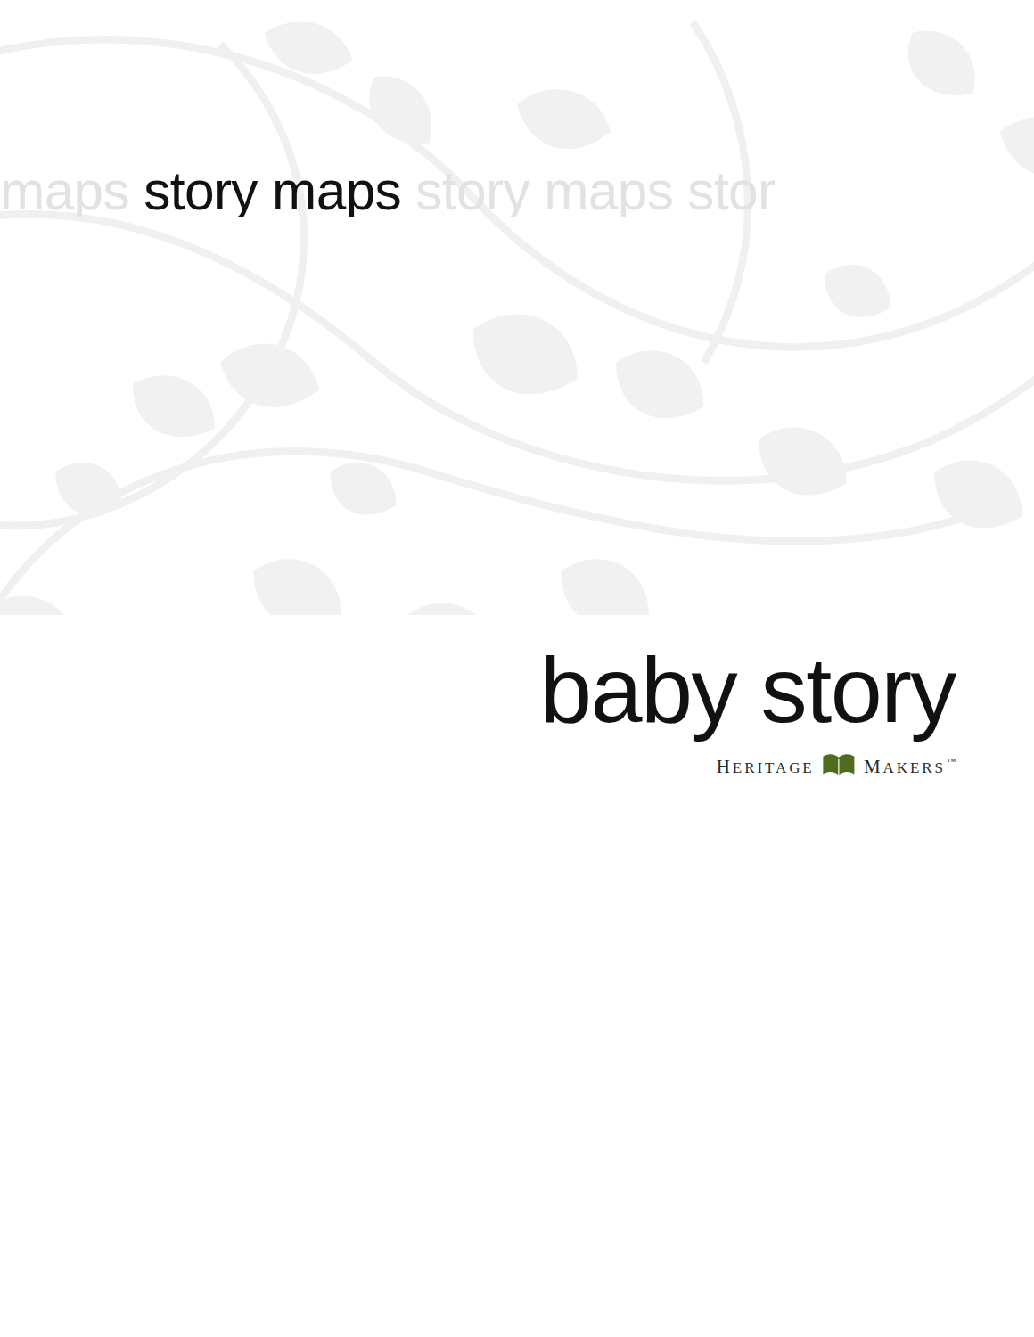maps story maps story maps stor
baby story
Heritage Makers™